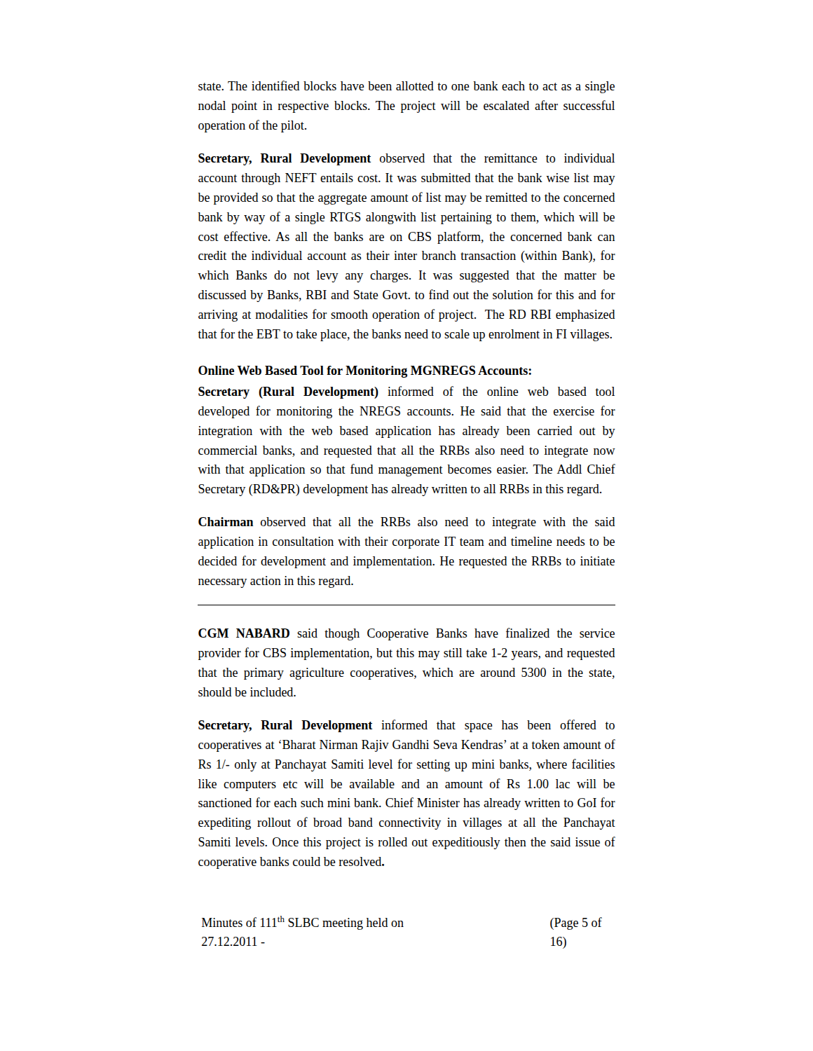state. The identified blocks have been allotted to one bank each to act as a single nodal point in respective blocks. The project will be escalated after successful operation of the pilot.
Secretary, Rural Development observed that the remittance to individual account through NEFT entails cost. It was submitted that the bank wise list may be provided so that the aggregate amount of list may be remitted to the concerned bank by way of a single RTGS alongwith list pertaining to them, which will be cost effective. As all the banks are on CBS platform, the concerned bank can credit the individual account as their inter branch transaction (within Bank), for which Banks do not levy any charges. It was suggested that the matter be discussed by Banks, RBI and State Govt. to find out the solution for this and for arriving at modalities for smooth operation of project. The RD RBI emphasized that for the EBT to take place, the banks need to scale up enrolment in FI villages.
Online Web Based Tool for Monitoring MGNREGS Accounts:
Secretary (Rural Development) informed of the online web based tool developed for monitoring the NREGS accounts. He said that the exercise for integration with the web based application has already been carried out by commercial banks, and requested that all the RRBs also need to integrate now with that application so that fund management becomes easier. The Addl Chief Secretary (RD&PR) development has already written to all RRBs in this regard.
Chairman observed that all the RRBs also need to integrate with the said application in consultation with their corporate IT team and timeline needs to be decided for development and implementation. He requested the RRBs to initiate necessary action in this regard.
CGM NABARD said though Cooperative Banks have finalized the service provider for CBS implementation, but this may still take 1-2 years, and requested that the primary agriculture cooperatives, which are around 5300 in the state, should be included.
Secretary, Rural Development informed that space has been offered to cooperatives at ‘Bharat Nirman Rajiv Gandhi Seva Kendras’ at a token amount of Rs 1/- only at Panchayat Samiti level for setting up mini banks, where facilities like computers etc will be available and an amount of Rs 1.00 lac will be sanctioned for each such mini bank. Chief Minister has already written to GoI for expediting rollout of broad band connectivity in villages at all the Panchayat Samiti levels. Once this project is rolled out expeditiously then the said issue of cooperative banks could be resolved.
Minutes of 111th SLBC meeting held on 27.12.2011 - (Page 5 of 16)